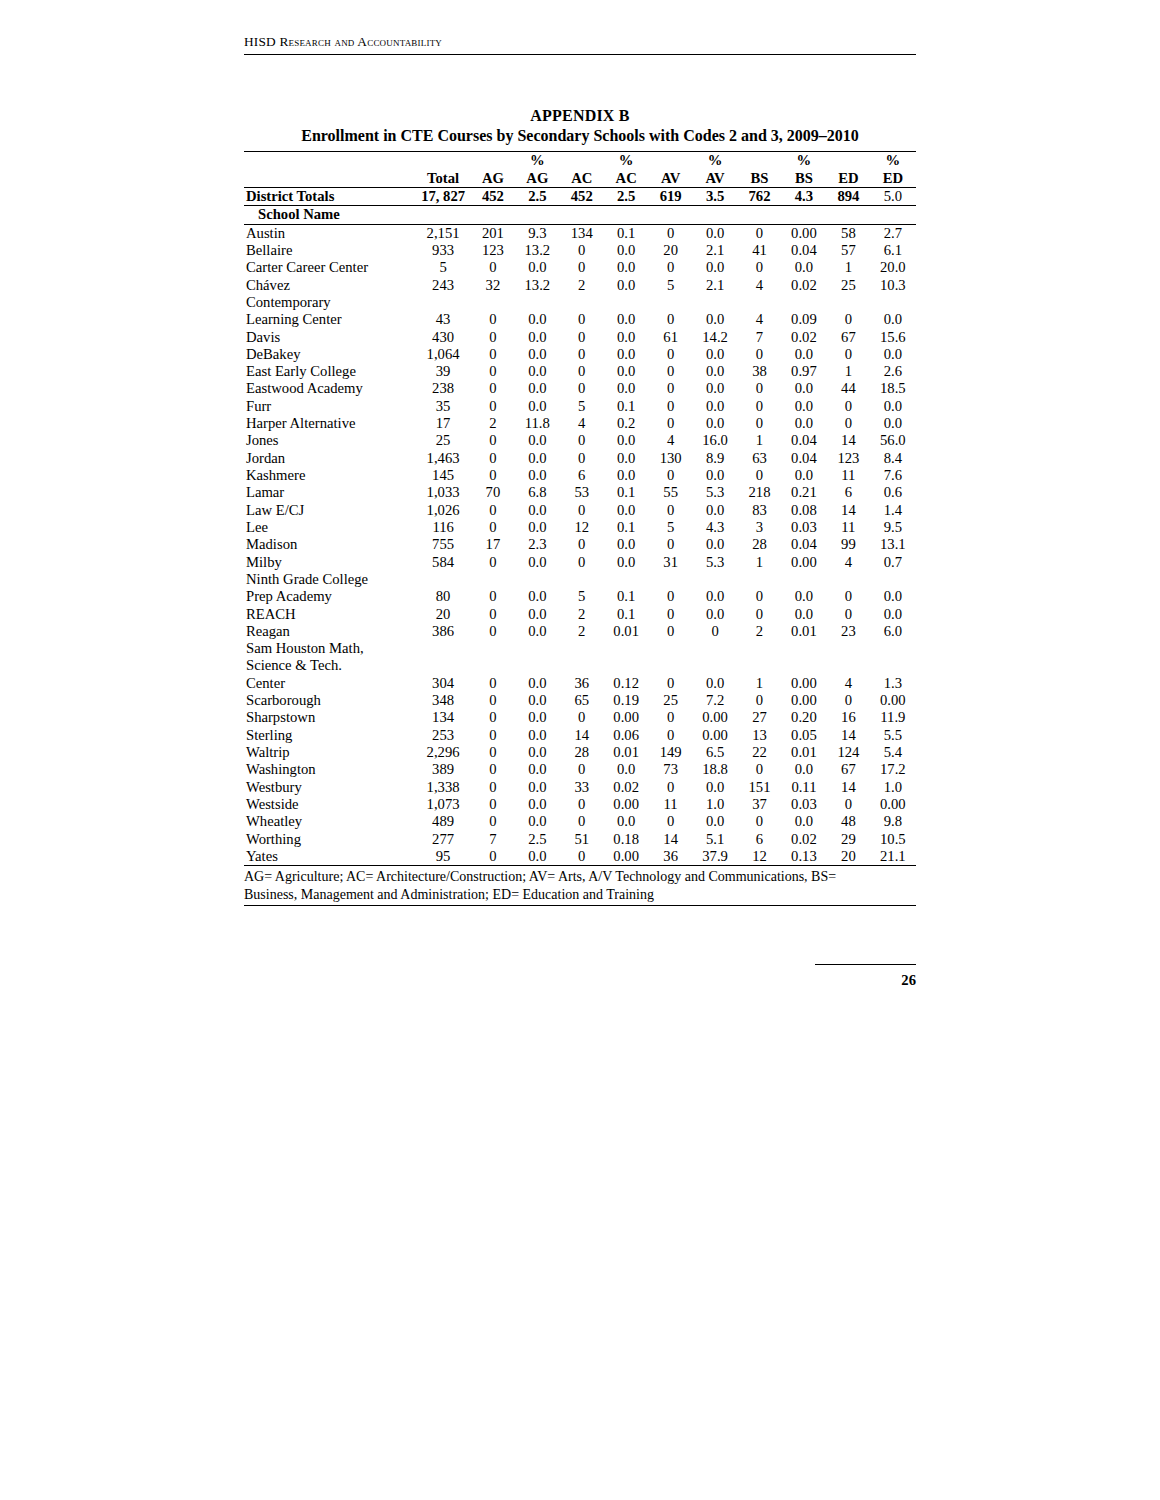HISD Research and Accountability
APPENDIX B
Enrollment in CTE Courses by Secondary Schools with Codes 2 and 3, 2009–2010
| | | | % | | % | | % | | % | | % |
| | Total | AG | AG | AC | AC | AV | AV | BS | BS | ED | ED |
| District Totals | 17, 827 | 452 | 2.5 | 452 | 2.5 | 619 | 3.5 | 762 | 4.3 | 894 | 5.0 |
| School Name |
| Austin | 2,151 | 201 | 9.3 | 134 | 0.1 | 0 | 0.0 | 0 | 0.00 | 58 | 2.7 |
| Bellaire | 933 | 123 | 13.2 | 0 | 0.0 | 20 | 2.1 | 41 | 0.04 | 57 | 6.1 |
| Carter Career Center | 5 | 0 | 0.0 | 0 | 0.0 | 0 | 0.0 | 0 | 0.0 | 1 | 20.0 |
| Chávez | 243 | 32 | 13.2 | 2 | 0.0 | 5 | 2.1 | 4 | 0.02 | 25 | 10.3 |
| Contemporary | | | | | | | | | | | |
| Learning Center | 43 | 0 | 0.0 | 0 | 0.0 | 0 | 0.0 | 4 | 0.09 | 0 | 0.0 |
| Davis | 430 | 0 | 0.0 | 0 | 0.0 | 61 | 14.2 | 7 | 0.02 | 67 | 15.6 |
| DeBakey | 1,064 | 0 | 0.0 | 0 | 0.0 | 0 | 0.0 | 0 | 0.0 | 0 | 0.0 |
| East Early College | 39 | 0 | 0.0 | 0 | 0.0 | 0 | 0.0 | 38 | 0.97 | 1 | 2.6 |
| Eastwood Academy | 238 | 0 | 0.0 | 0 | 0.0 | 0 | 0.0 | 0 | 0.0 | 44 | 18.5 |
| Furr | 35 | 0 | 0.0 | 5 | 0.1 | 0 | 0.0 | 0 | 0.0 | 0 | 0.0 |
| Harper Alternative | 17 | 2 | 11.8 | 4 | 0.2 | 0 | 0.0 | 0 | 0.0 | 0 | 0.0 |
| Jones | 25 | 0 | 0.0 | 0 | 0.0 | 4 | 16.0 | 1 | 0.04 | 14 | 56.0 |
| Jordan | 1,463 | 0 | 0.0 | 0 | 0.0 | 130 | 8.9 | 63 | 0.04 | 123 | 8.4 |
| Kashmere | 145 | 0 | 0.0 | 6 | 0.0 | 0 | 0.0 | 0 | 0.0 | 11 | 7.6 |
| Lamar | 1,033 | 70 | 6.8 | 53 | 0.1 | 55 | 5.3 | 218 | 0.21 | 6 | 0.6 |
| Law E/CJ | 1,026 | 0 | 0.0 | 0 | 0.0 | 0 | 0.0 | 83 | 0.08 | 14 | 1.4 |
| Lee | 116 | 0 | 0.0 | 12 | 0.1 | 5 | 4.3 | 3 | 0.03 | 11 | 9.5 |
| Madison | 755 | 17 | 2.3 | 0 | 0.0 | 0 | 0.0 | 28 | 0.04 | 99 | 13.1 |
| Milby | 584 | 0 | 0.0 | 0 | 0.0 | 31 | 5.3 | 1 | 0.00 | 4 | 0.7 |
| Ninth Grade College | | | | | | | | | | | |
| Prep Academy | 80 | 0 | 0.0 | 5 | 0.1 | 0 | 0.0 | 0 | 0.0 | 0 | 0.0 |
| REACH | 20 | 0 | 0.0 | 2 | 0.1 | 0 | 0.0 | 0 | 0.0 | 0 | 0.0 |
| Reagan | 386 | 0 | 0.0 | 2 | 0.01 | 0 | 0 | 2 | 0.01 | 23 | 6.0 |
| Sam Houston Math, | | | | | | | | | | | |
| Science & Tech. | | | | | | | | | | | |
| Center | 304 | 0 | 0.0 | 36 | 0.12 | 0 | 0.0 | 1 | 0.00 | 4 | 1.3 |
| Scarborough | 348 | 0 | 0.0 | 65 | 0.19 | 25 | 7.2 | 0 | 0.00 | 0 | 0.00 |
| Sharpstown | 134 | 0 | 0.0 | 0 | 0.00 | 0 | 0.00 | 27 | 0.20 | 16 | 11.9 |
| Sterling | 253 | 0 | 0.0 | 14 | 0.06 | 0 | 0.00 | 13 | 0.05 | 14 | 5.5 |
| Waltrip | 2,296 | 0 | 0.0 | 28 | 0.01 | 149 | 6.5 | 22 | 0.01 | 124 | 5.4 |
| Washington | 389 | 0 | 0.0 | 0 | 0.0 | 73 | 18.8 | 0 | 0.0 | 67 | 17.2 |
| Westbury | 1,338 | 0 | 0.0 | 33 | 0.02 | 0 | 0.0 | 151 | 0.11 | 14 | 1.0 |
| Westside | 1,073 | 0 | 0.0 | 0 | 0.00 | 11 | 1.0 | 37 | 0.03 | 0 | 0.00 |
| Wheatley | 489 | 0 | 0.0 | 0 | 0.0 | 0 | 0.0 | 0 | 0.0 | 48 | 9.8 |
| Worthing | 277 | 7 | 2.5 | 51 | 0.18 | 14 | 5.1 | 6 | 0.02 | 29 | 10.5 |
| Yates | 95 | 0 | 0.0 | 0 | 0.00 | 36 | 37.9 | 12 | 0.13 | 20 | 21.1 |
AG= Agriculture; AC= Architecture/Construction; AV= Arts, A/V Technology and Communications, BS=
Business, Management and Administration; ED= Education and Training
26